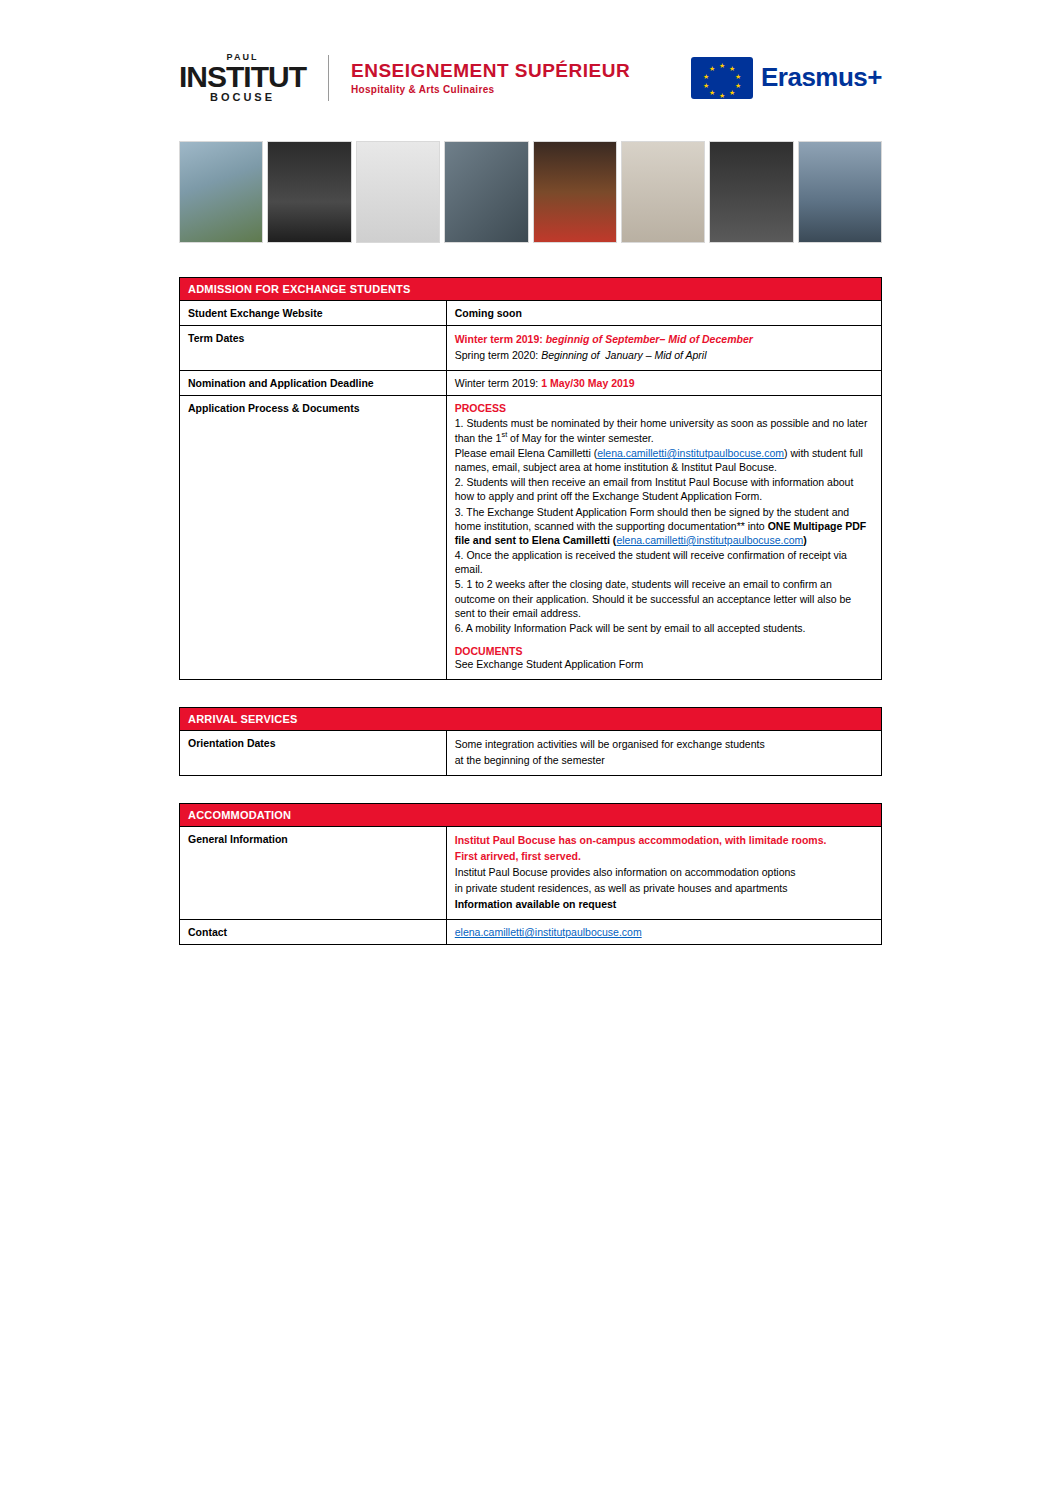PAUL
INSTITUT
BOCUSE
ENSEIGNEMENT SUPÉRIEUR
Hospitality & Arts Culinaires
★ ★ ★ ★ ★ ★ ★ ★ ★ ★
Erasmus+
| ADMISSION FOR EXCHANGE STUDENTS |
| Student Exchange Website | Coming soon |
| Term Dates | Winter term 2019: beginnig of September– Mid of December Spring term 2020: Beginning of January – Mid of April |
| Nomination and Application Deadline | Winter term 2019: 1 May/30 May 2019 |
| Application Process & Documents | PROCESS 1. Students must be nominated by their home university as soon as possible and no later than the 1 st of May for the winter semester. Please email Elena Camilletti ( elena.camilletti@institutpaulbocuse.com ) with student full names, email, subject area at home institution & Institut Paul Bocuse. 2. Students will then receive an email from Institut Paul Bocuse with information about how to apply and print off the Exchange Student Application Form. 3. The Exchange Student Application Form should then be signed by the student and home institution, scanned with the supporting documentation** into ONE Multipage PDF file and sent to Elena Camilletti ( elena.camilletti@institutpaulbocuse.com ) 4. Once the application is received the student will receive confirmation of receipt via email. 5. 1 to 2 weeks after the closing date, students will receive an email to confirm an outcome on their application. Should it be successful an acceptance letter will also be sent to their email address. 6. A mobility Information Pack will be sent by email to all accepted students. DOCUMENTS See Exchange Student Application Form |
| ARRIVAL SERVICES |
| Orientation Dates | Some integration activities will be organised for exchange students at the beginning of the semester |
| ACCOMMODATION |
| General Information | Institut Paul Bocuse has on-campus accommodation, with limitade rooms. First arirved, first served. Institut Paul Bocuse provides also information on accommodation options in private student residences, as well as private houses and apartments Information available on request |
| Contact | elena.camilletti@institutpaulbocuse.com |